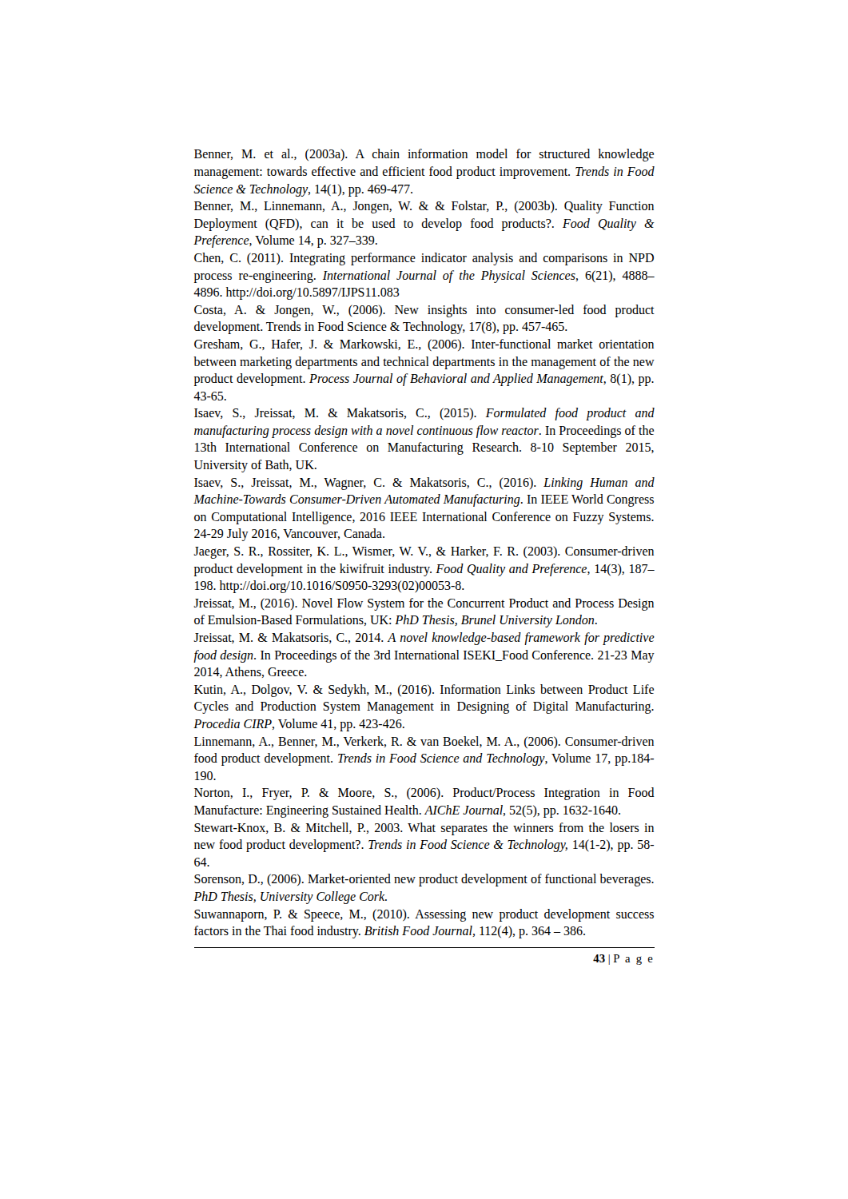Benner, M. et al., (2003a). A chain information model for structured knowledge management: towards effective and efficient food product improvement. Trends in Food Science & Technology, 14(1), pp. 469-477.
Benner, M., Linnemann, A., Jongen, W. & & Folstar, P., (2003b). Quality Function Deployment (QFD), can it be used to develop food products?. Food Quality & Preference, Volume 14, p. 327–339.
Chen, C. (2011). Integrating performance indicator analysis and comparisons in NPD process re-engineering. International Journal of the Physical Sciences, 6(21), 4888–4896. http://doi.org/10.5897/IJPS11.083
Costa, A. & Jongen, W., (2006). New insights into consumer-led food product development. Trends in Food Science & Technology, 17(8), pp. 457-465.
Gresham, G., Hafer, J. & Markowski, E., (2006). Inter-functional market orientation between marketing departments and technical departments in the management of the new product development. Process Journal of Behavioral and Applied Management, 8(1), pp. 43-65.
Isaev, S., Jreissat, M. & Makatsoris, C., (2015). Formulated food product and manufacturing process design with a novel continuous flow reactor. In Proceedings of the 13th International Conference on Manufacturing Research. 8-10 September 2015, University of Bath, UK.
Isaev, S., Jreissat, M., Wagner, C. & Makatsoris, C., (2016). Linking Human and Machine-Towards Consumer-Driven Automated Manufacturing. In IEEE World Congress on Computational Intelligence, 2016 IEEE International Conference on Fuzzy Systems. 24-29 July 2016, Vancouver, Canada.
Jaeger, S. R., Rossiter, K. L., Wismer, W. V., & Harker, F. R. (2003). Consumer-driven product development in the kiwifruit industry. Food Quality and Preference, 14(3), 187–198. http://doi.org/10.1016/S0950-3293(02)00053-8.
Jreissat, M., (2016). Novel Flow System for the Concurrent Product and Process Design of Emulsion-Based Formulations, UK: PhD Thesis, Brunel University London.
Jreissat, M. & Makatsoris, C., 2014. A novel knowledge-based framework for predictive food design. In Proceedings of the 3rd International ISEKI_Food Conference. 21-23 May 2014, Athens, Greece.
Kutin, A., Dolgov, V. & Sedykh, M., (2016). Information Links between Product Life Cycles and Production System Management in Designing of Digital Manufacturing. Procedia CIRP, Volume 41, pp. 423-426.
Linnemann, A., Benner, M., Verkerk, R. & van Boekel, M. A., (2006). Consumer-driven food product development. Trends in Food Science and Technology, Volume 17, pp.184-190.
Norton, I., Fryer, P. & Moore, S., (2006). Product/Process Integration in Food Manufacture: Engineering Sustained Health. AIChE Journal, 52(5), pp. 1632-1640.
Stewart-Knox, B. & Mitchell, P., 2003. What separates the winners from the losers in new food product development?. Trends in Food Science & Technology, 14(1-2), pp. 58-64.
Sorenson, D., (2006). Market-oriented new product development of functional beverages. PhD Thesis, University College Cork.
Suwannaporn, P. & Speece, M., (2010). Assessing new product development success factors in the Thai food industry. British Food Journal, 112(4), p. 364 – 386.
43 | P a g e